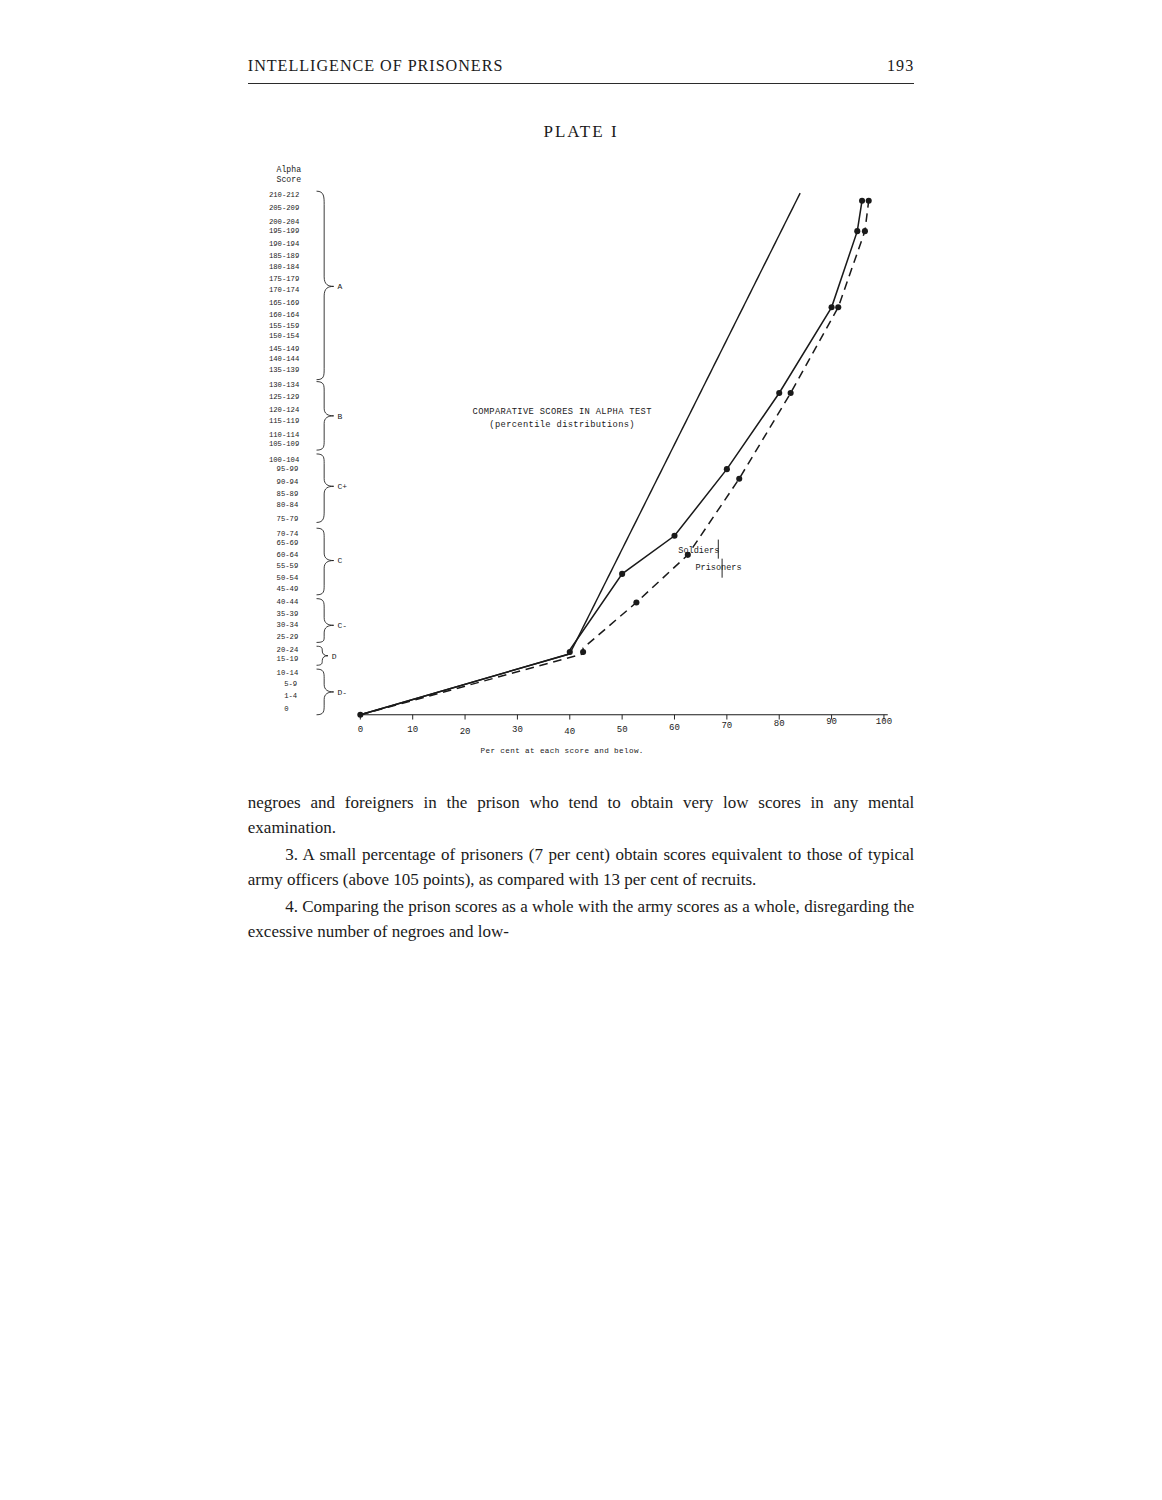Intelligence of Prisoners 193
PLATE I
Plate I. Comparative scores in Alpha test (percentile distributions) Line chart comparing cumulative percentile distributions of Army Alpha test scores for soldiers (solid line) and prisoners (dashed line). The vertical axis lists Alpha score bands from 0 at the bottom to 210–212 at the top, grouped by letter grades D minus, D, C minus, C, C plus, B, and A. The horizontal axis shows per cent at each score and below, from 0 to 100. Alpha Score 210-212 205-209 200-204 195-199 190-194 185-189 180-184 175-179 170-174 165-169 160-164 155-159 150-154 145-149 140-144 135-139 130-134 125-129 120-124 115-119 110-114 105-109 100-104 95-99 90-94 85-89 80-84 75-79 70-74 65-69 60-64 55-59 50-54 45-49 40-44 35-39 30-34 25-29 20-24 15-19 10-14 5-9 1-4 0 A B C+ C C- D D- COMPARATIVE SCORES IN ALPHA TEST (percentile distributions) 0 10 20 30 40 50 60 70 80 90 100 Soldiers Prisoners Per cent at each score and below.
negroes and foreigners in the prison who tend to obtain very low scores in any mental examination.
3. A small percentage of prisoners (7 per cent) obtain scores equivalent to those of typical army officers (above 105 points), as compared with 13 per cent of recruits.
4. Comparing the prison scores as a whole with the army scores as a whole, disregarding the excessive number of negroes and low-